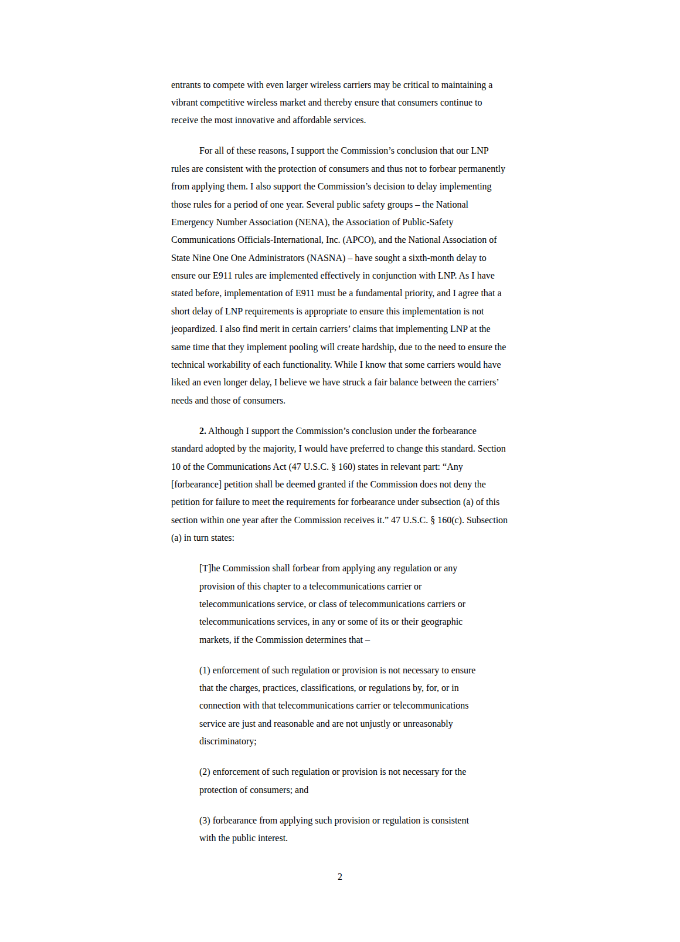entrants to compete with even larger wireless carriers may be critical to maintaining a vibrant competitive wireless market and thereby ensure that consumers continue to receive the most innovative and affordable services.
For all of these reasons, I support the Commission’s conclusion that our LNP rules are consistent with the protection of consumers and thus not to forbear permanently from applying them. I also support the Commission’s decision to delay implementing those rules for a period of one year. Several public safety groups – the National Emergency Number Association (NENA), the Association of Public-Safety Communications Officials-International, Inc. (APCO), and the National Association of State Nine One One Administrators (NASNA) – have sought a sixth-month delay to ensure our E911 rules are implemented effectively in conjunction with LNP. As I have stated before, implementation of E911 must be a fundamental priority, and I agree that a short delay of LNP requirements is appropriate to ensure this implementation is not jeopardized. I also find merit in certain carriers’ claims that implementing LNP at the same time that they implement pooling will create hardship, due to the need to ensure the technical workability of each functionality. While I know that some carriers would have liked an even longer delay, I believe we have struck a fair balance between the carriers’ needs and those of consumers.
2. Although I support the Commission’s conclusion under the forbearance standard adopted by the majority, I would have preferred to change this standard. Section 10 of the Communications Act (47 U.S.C. § 160) states in relevant part: “Any [forbearance] petition shall be deemed granted if the Commission does not deny the petition for failure to meet the requirements for forbearance under subsection (a) of this section within one year after the Commission receives it.” 47 U.S.C. § 160(c). Subsection (a) in turn states:
[T]he Commission shall forbear from applying any regulation or any provision of this chapter to a telecommunications carrier or telecommunications service, or class of telecommunications carriers or telecommunications services, in any or some of its or their geographic markets, if the Commission determines that –
(1) enforcement of such regulation or provision is not necessary to ensure that the charges, practices, classifications, or regulations by, for, or in connection with that telecommunications carrier or telecommunications service are just and reasonable and are not unjustly or unreasonably discriminatory;
(2) enforcement of such regulation or provision is not necessary for the protection of consumers; and
(3) forbearance from applying such provision or regulation is consistent with the public interest.
2